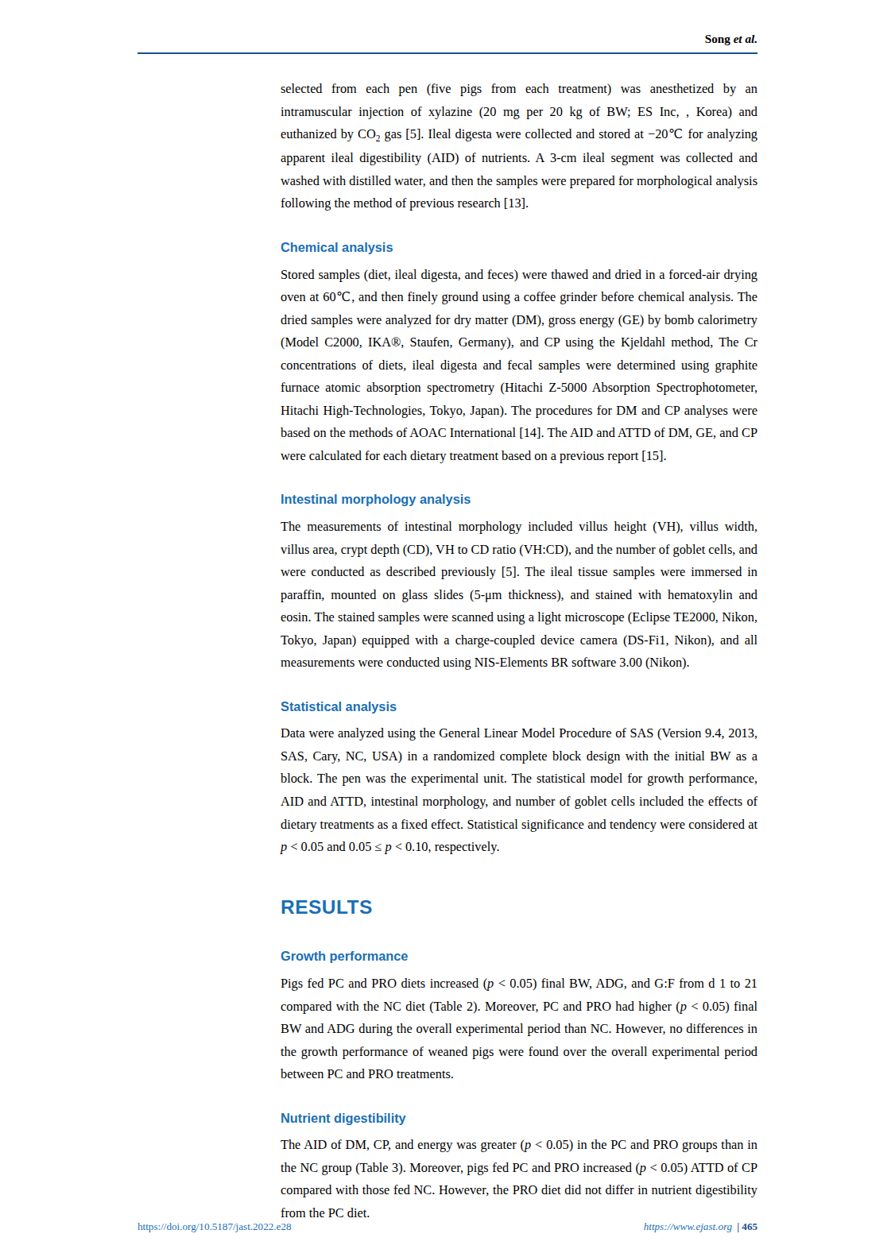Song et al.
selected from each pen (five pigs from each treatment) was anesthetized by an intramuscular injection of xylazine (20 mg per 20 kg of BW; ES Inc, , Korea) and euthanized by CO2 gas [5]. Ileal digesta were collected and stored at −20℃ for analyzing apparent ileal digestibility (AID) of nutrients. A 3-cm ileal segment was collected and washed with distilled water, and then the samples were prepared for morphological analysis following the method of previous research [13].
Chemical analysis
Stored samples (diet, ileal digesta, and feces) were thawed and dried in a forced-air drying oven at 60℃, and then finely ground using a coffee grinder before chemical analysis. The dried samples were analyzed for dry matter (DM), gross energy (GE) by bomb calorimetry (Model C2000, IKA®, Staufen, Germany), and CP using the Kjeldahl method, The Cr concentrations of diets, ileal digesta and fecal samples were determined using graphite furnace atomic absorption spectrometry (Hitachi Z-5000 Absorption Spectrophotometer, Hitachi High-Technologies, Tokyo, Japan). The procedures for DM and CP analyses were based on the methods of AOAC International [14]. The AID and ATTD of DM, GE, and CP were calculated for each dietary treatment based on a previous report [15].
Intestinal morphology analysis
The measurements of intestinal morphology included villus height (VH), villus width, villus area, crypt depth (CD), VH to CD ratio (VH:CD), and the number of goblet cells, and were conducted as described previously [5]. The ileal tissue samples were immersed in paraffin, mounted on glass slides (5-μm thickness), and stained with hematoxylin and eosin. The stained samples were scanned using a light microscope (Eclipse TE2000, Nikon, Tokyo, Japan) equipped with a charge-coupled device camera (DS-Fi1, Nikon), and all measurements were conducted using NIS-Elements BR software 3.00 (Nikon).
Statistical analysis
Data were analyzed using the General Linear Model Procedure of SAS (Version 9.4, 2013, SAS, Cary, NC, USA) in a randomized complete block design with the initial BW as a block. The pen was the experimental unit. The statistical model for growth performance, AID and ATTD, intestinal morphology, and number of goblet cells included the effects of dietary treatments as a fixed effect. Statistical significance and tendency were considered at p < 0.05 and 0.05 ≤ p < 0.10, respectively.
RESULTS
Growth performance
Pigs fed PC and PRO diets increased (p < 0.05) final BW, ADG, and G:F from d 1 to 21 compared with the NC diet (Table 2). Moreover, PC and PRO had higher (p < 0.05) final BW and ADG during the overall experimental period than NC. However, no differences in the growth performance of weaned pigs were found over the overall experimental period between PC and PRO treatments.
Nutrient digestibility
The AID of DM, CP, and energy was greater (p < 0.05) in the PC and PRO groups than in the NC group (Table 3). Moreover, pigs fed PC and PRO increased (p < 0.05) ATTD of CP compared with those fed NC. However, the PRO diet did not differ in nutrient digestibility from the PC diet.
https://doi.org/10.5187/jast.2022.e28
https://www.ejast.org| 465